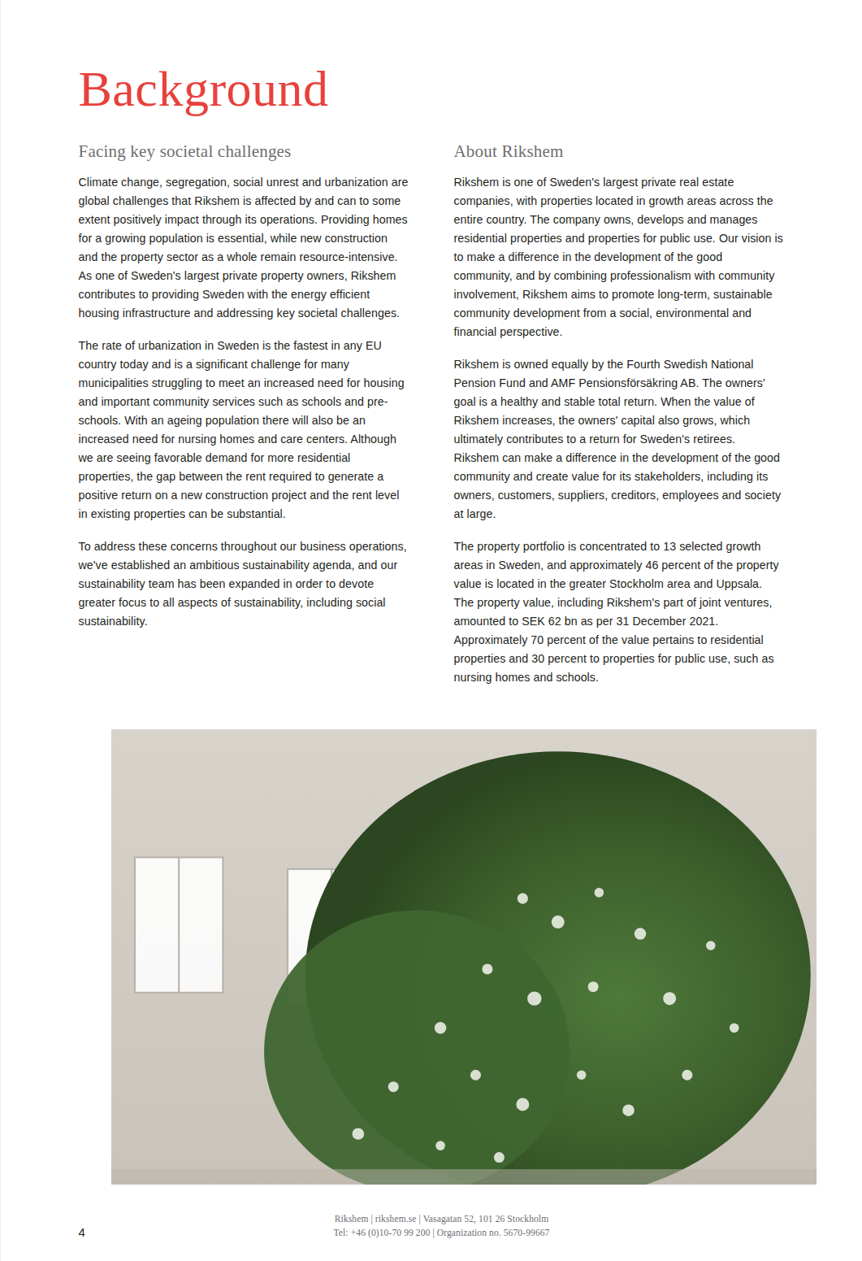Background
Facing key societal challenges
Climate change, segregation, social unrest and urbanization are global challenges that Rikshem is affected by and can to some extent positively impact through its operations. Providing homes for a growing population is essential, while new construction and the property sector as a whole remain resource-intensive. As one of Sweden's largest private property owners, Rikshem contributes to providing Sweden with the energy efficient housing infrastructure and addressing key societal challenges.
The rate of urbanization in Sweden is the fastest in any EU country today and is a significant challenge for many municipalities struggling to meet an increased need for housing and important community services such as schools and pre-schools. With an ageing population there will also be an increased need for nursing homes and care centers. Although we are seeing favorable demand for more residential properties, the gap between the rent required to generate a positive return on a new construction project and the rent level in existing properties can be substantial.
To address these concerns throughout our business operations, we've established an ambitious sustainability agenda, and our sustainability team has been expanded in order to devote greater focus to all aspects of sustainability, including social sustainability.
About Rikshem
Rikshem is one of Sweden's largest private real estate companies, with properties located in growth areas across the entire country. The company owns, develops and manages residential properties and properties for public use. Our vision is to make a difference in the development of the good community, and by combining professionalism with community involvement, Rikshem aims to promote long-term, sustainable community development from a social, environmental and financial perspective.
Rikshem is owned equally by the Fourth Swedish National Pension Fund and AMF Pensionsförsäkring AB. The owners' goal is a healthy and stable total return. When the value of Rikshem increases, the owners' capital also grows, which ultimately contributes to a return for Sweden's retirees. Rikshem can make a difference in the development of the good community and create value for its stakeholders, including its owners, customers, suppliers, creditors, employees and society at large.
The property portfolio is concentrated to 13 selected growth areas in Sweden, and approximately 46 percent of the property value is located in the greater Stockholm area and Uppsala. The property value, including Rikshem's part of joint ventures, amounted to SEK 62 bn as per 31 December 2021. Approximately 70 percent of the value pertains to residential properties and 30 percent to properties for public use, such as nursing homes and schools.
4
Rikshem | rikshem.se | Vasagatan 52, 101 26 Stockholm
Tel: +46 (0)10-70 99 200 | Organization no. 5670-99667